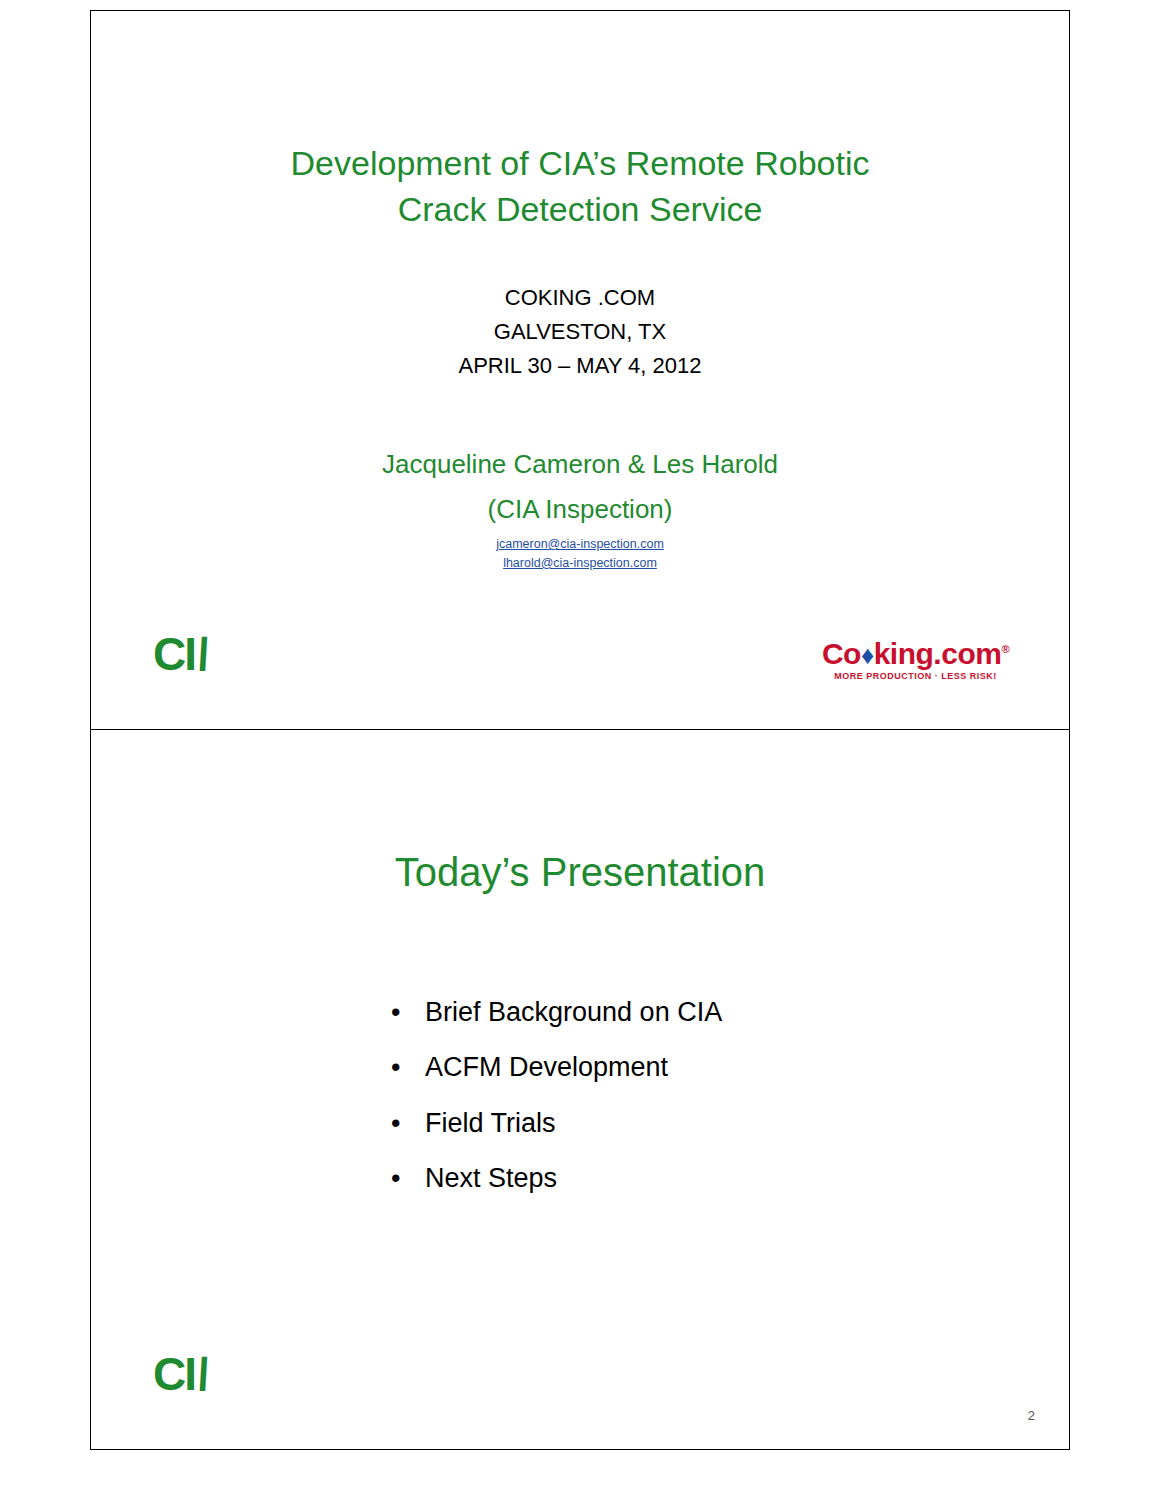Development of CIA’s Remote Robotic
Crack Detection Service
COKING .COM
GALVESTON, TX
APRIL 30 – MAY 4, 2012
Jacqueline Cameron & Les Harold (CIA Inspection)
jcameron@cia-inspection.com
lharold@cia-inspection.com
CI\
Co♦king.com®
MORE PRODUCTION · LESS RISK!
Today’s Presentation
Brief Background on CIA
ACFM Development
Field Trials
Next Steps
CI\
2